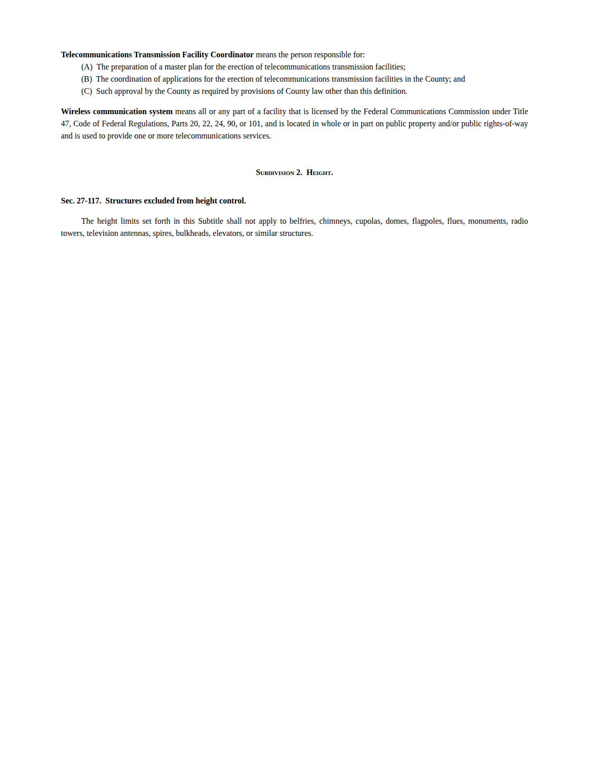Telecommunications Transmission Facility Coordinator means the person responsible for:
(A) The preparation of a master plan for the erection of telecommunications transmission facilities;
(B) The coordination of applications for the erection of telecommunications transmission facilities in the County; and
(C) Such approval by the County as required by provisions of County law other than this definition.
Wireless communication system means all or any part of a facility that is licensed by the Federal Communications Commission under Title 47, Code of Federal Regulations, Parts 20, 22, 24, 90, or 101, and is located in whole or in part on public property and/or public rights-of-way and is used to provide one or more telecommunications services.
Subdivision 2. Height.
Sec. 27-117. Structures excluded from height control.
The height limits set forth in this Subtitle shall not apply to belfries, chimneys, cupolas, domes, flagpoles, flues, monuments, radio towers, television antennas, spires, bulkheads, elevators, or similar structures.